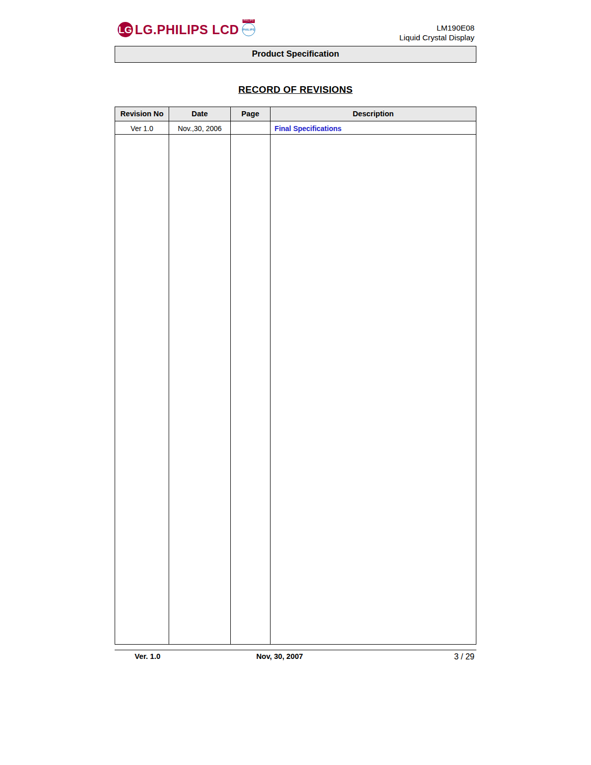LG
LG.PHILIPS LCD
PHILIPS
PHILIPS
LM190E08
Liquid Crystal Display
Product Specification
RECORD OF REVISIONS
| Revision No | Date | Page | Description |
| --- | --- | --- | --- |
| Ver 1.0 | Nov.,30, 2006 | | Final Specifications |
Ver. 1.0
Nov, 30, 2007
3 / 29